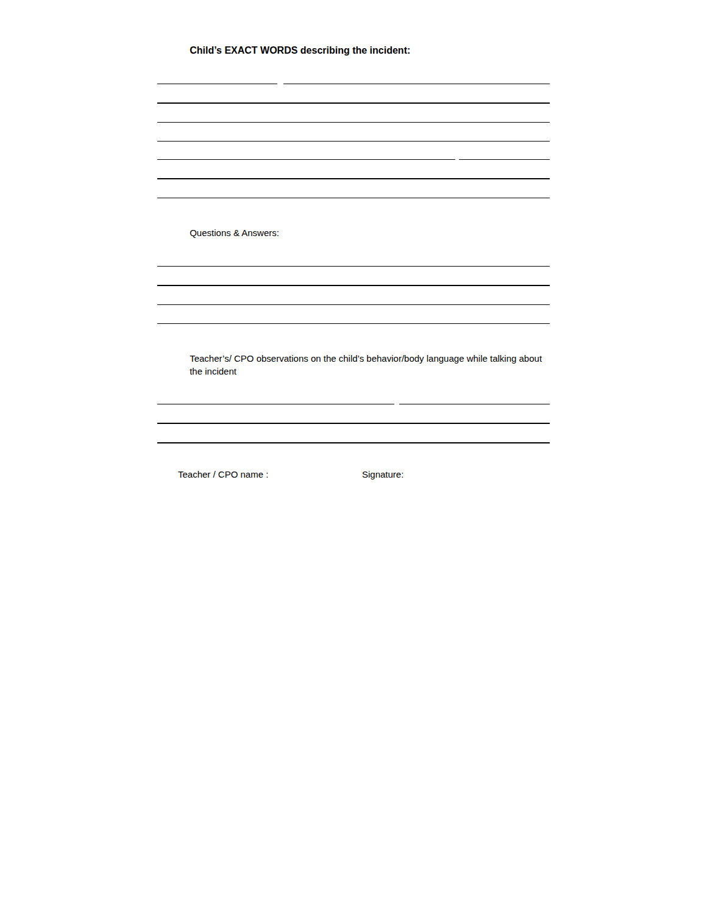Child’s EXACT WORDS describing the incident:
Questions & Answers:
Teacher’s/ CPO observations on the child’s behavior/body language while talking about the incident
Teacher / CPO name : Signature: